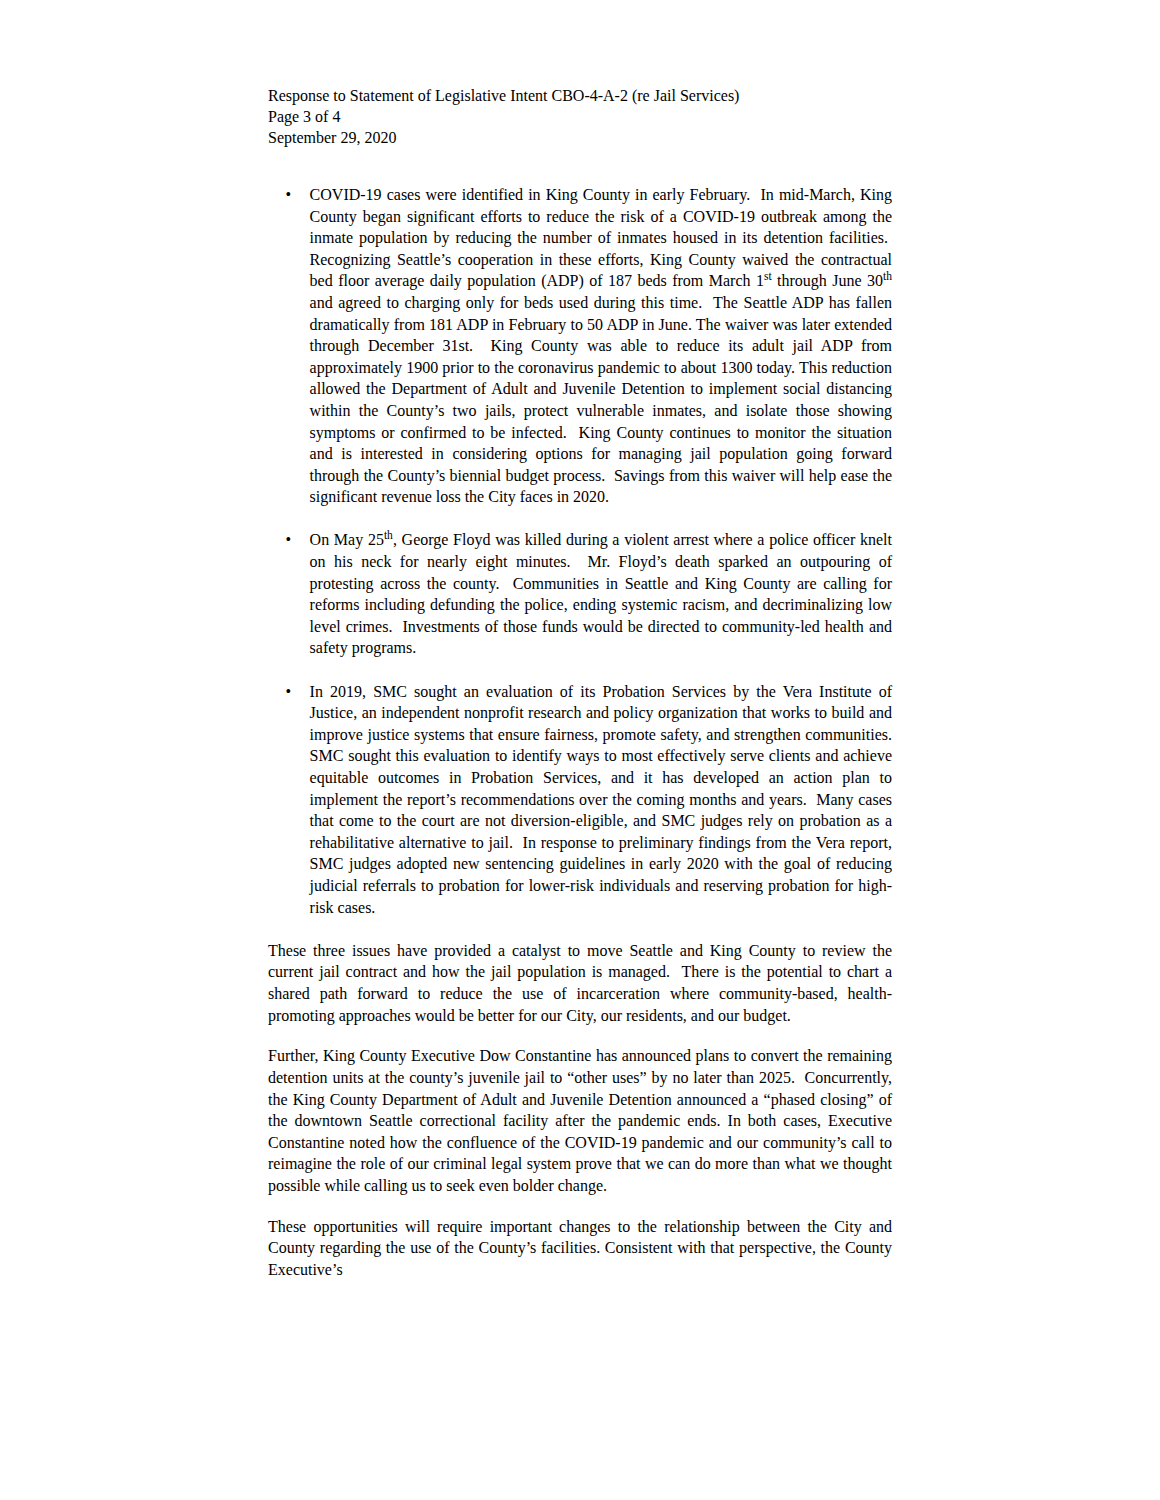Response to Statement of Legislative Intent CBO-4-A-2 (re Jail Services)
Page 3 of 4
September 29, 2020
COVID-19 cases were identified in King County in early February. In mid-March, King County began significant efforts to reduce the risk of a COVID-19 outbreak among the inmate population by reducing the number of inmates housed in its detention facilities. Recognizing Seattle’s cooperation in these efforts, King County waived the contractual bed floor average daily population (ADP) of 187 beds from March 1st through June 30th and agreed to charging only for beds used during this time. The Seattle ADP has fallen dramatically from 181 ADP in February to 50 ADP in June. The waiver was later extended through December 31st. King County was able to reduce its adult jail ADP from approximately 1900 prior to the coronavirus pandemic to about 1300 today. This reduction allowed the Department of Adult and Juvenile Detention to implement social distancing within the County’s two jails, protect vulnerable inmates, and isolate those showing symptoms or confirmed to be infected. King County continues to monitor the situation and is interested in considering options for managing jail population going forward through the County’s biennial budget process. Savings from this waiver will help ease the significant revenue loss the City faces in 2020.
On May 25th, George Floyd was killed during a violent arrest where a police officer knelt on his neck for nearly eight minutes. Mr. Floyd’s death sparked an outpouring of protesting across the county. Communities in Seattle and King County are calling for reforms including defunding the police, ending systemic racism, and decriminalizing low level crimes. Investments of those funds would be directed to community-led health and safety programs.
In 2019, SMC sought an evaluation of its Probation Services by the Vera Institute of Justice, an independent nonprofit research and policy organization that works to build and improve justice systems that ensure fairness, promote safety, and strengthen communities. SMC sought this evaluation to identify ways to most effectively serve clients and achieve equitable outcomes in Probation Services, and it has developed an action plan to implement the report’s recommendations over the coming months and years. Many cases that come to the court are not diversion-eligible, and SMC judges rely on probation as a rehabilitative alternative to jail. In response to preliminary findings from the Vera report, SMC judges adopted new sentencing guidelines in early 2020 with the goal of reducing judicial referrals to probation for lower-risk individuals and reserving probation for high-risk cases.
These three issues have provided a catalyst to move Seattle and King County to review the current jail contract and how the jail population is managed. There is the potential to chart a shared path forward to reduce the use of incarceration where community-based, health-promoting approaches would be better for our City, our residents, and our budget.
Further, King County Executive Dow Constantine has announced plans to convert the remaining detention units at the county’s juvenile jail to “other uses” by no later than 2025. Concurrently, the King County Department of Adult and Juvenile Detention announced a “phased closing” of the downtown Seattle correctional facility after the pandemic ends. In both cases, Executive Constantine noted how the confluence of the COVID-19 pandemic and our community’s call to reimagine the role of our criminal legal system prove that we can do more than what we thought possible while calling us to seek even bolder change.
These opportunities will require important changes to the relationship between the City and County regarding the use of the County’s facilities. Consistent with that perspective, the County Executive’s